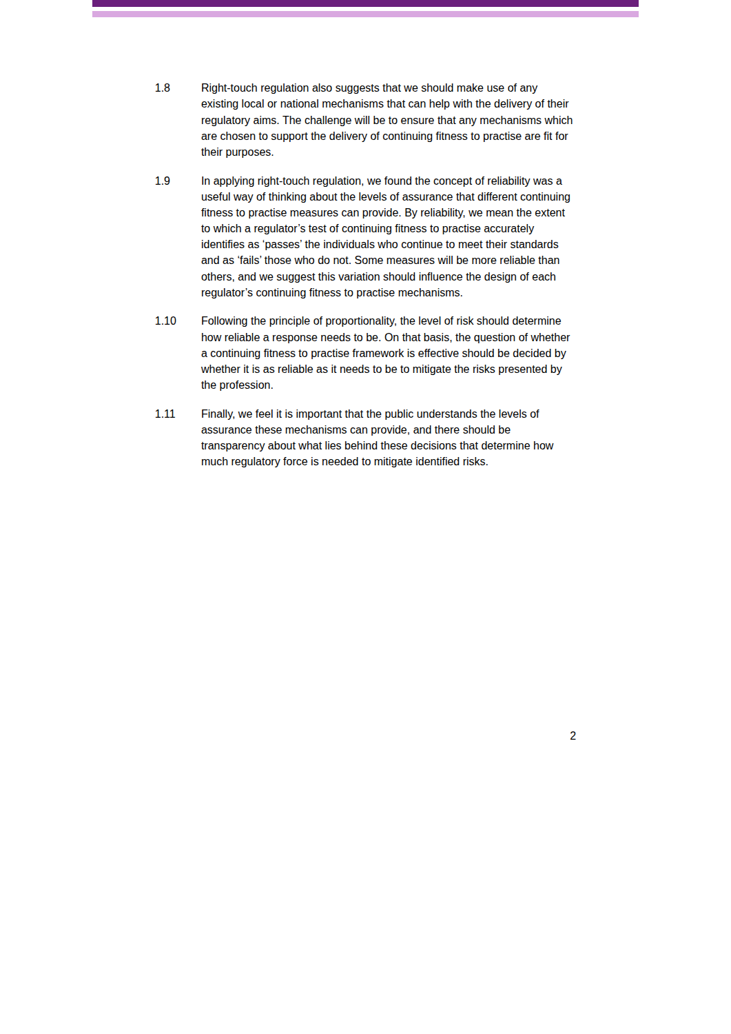1.8 Right-touch regulation also suggests that we should make use of any existing local or national mechanisms that can help with the delivery of their regulatory aims. The challenge will be to ensure that any mechanisms which are chosen to support the delivery of continuing fitness to practise are fit for their purposes.
1.9 In applying right-touch regulation, we found the concept of reliability was a useful way of thinking about the levels of assurance that different continuing fitness to practise measures can provide. By reliability, we mean the extent to which a regulator’s test of continuing fitness to practise accurately identifies as ‘passes’ the individuals who continue to meet their standards and as ‘fails’ those who do not. Some measures will be more reliable than others, and we suggest this variation should influence the design of each regulator’s continuing fitness to practise mechanisms.
1.10 Following the principle of proportionality, the level of risk should determine how reliable a response needs to be. On that basis, the question of whether a continuing fitness to practise framework is effective should be decided by whether it is as reliable as it needs to be to mitigate the risks presented by the profession.
1.11 Finally, we feel it is important that the public understands the levels of assurance these mechanisms can provide, and there should be transparency about what lies behind these decisions that determine how much regulatory force is needed to mitigate identified risks.
2